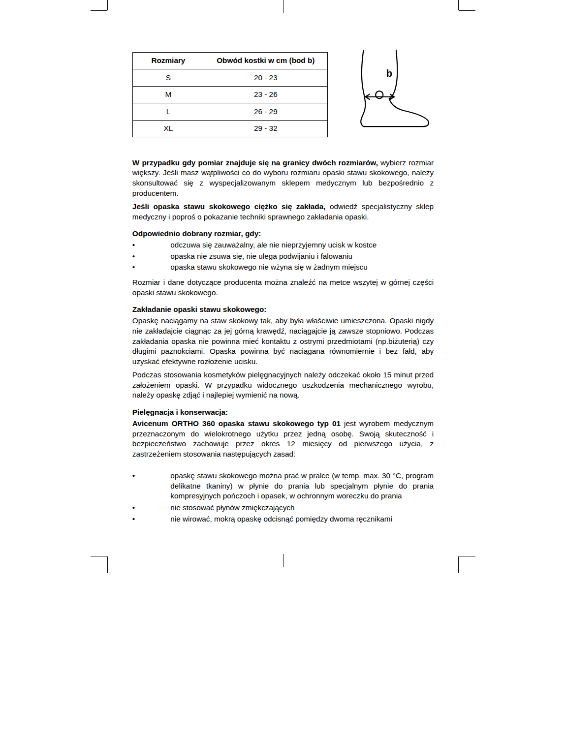| Rozmiary | Obwód kostki w cm (bod b) |
| --- | --- |
| S | 20 - 23 |
| M | 23 - 26 |
| L | 26 - 29 |
| XL | 29 - 32 |
b
W przypadku gdy pomiar znajduje się na granicy dwóch rozmiarów, wybierz rozmiar większy. Jeśli masz wątpliwości co do wyboru rozmiaru opaski stawu skokowego, należy skonsultować się z wyspecjalizowanym sklepem medycznym lub bezpośrednio z producentem.
Jeśli opaska stawu skokowego ciężko się zakłada, odwiedź specjalistyczny sklep medyczny i poproś o pokazanie techniki sprawnego zakładania opaski.
Odpowiednio dobrany rozmiar, gdy:
odczuwa się zauważalny, ale nie nieprzyjemny ucisk w kostce
opaska nie zsuwa się, nie ulega podwijaniu i falowaniu
opaska stawu skokowego nie wżyna się w żadnym miejscu
Rozmiar i dane dotyczące producenta można znaleźć na metce wszytej w górnej części opaski stawu skokowego.
Zakładanie opaski stawu skokowego:
Opaskę naciągamy na staw skokowy tak, aby była właściwie umieszczona. Opaski nigdy nie zakładajcie ciągnąc za jej górną krawędź, naciągajcie ją zawsze stopniowo. Podczas zakładania opaska nie powinna mieć kontaktu z ostrymi przedmiotami (np.biżuterią) czy długimi paznokciami. Opaska powinna być naciągana równomiernie i bez fałd, aby uzyskać efektywne rozłożenie ucisku.
Podczas stosowania kosmetyków pielęgnacyjnych należy odczekać około 15 minut przed założeniem opaski. W przypadku widocznego uszkodzenia mechanicznego wyrobu, należy opaskę zdjąć i najlepiej wymienić na nową.
Pielęgnacja i konserwacja:
Avicenum ORTHO 360 opaska stawu skokowego typ 01 jest wyrobem medycznym przeznaczonym do wielokrotnego użytku przez jedną osobę. Swoją skuteczność i bezpieczeństwo zachowuje przez okres 12 miesięcy od pierwszego użycia, z zastrzeżeniem stosowania następujących zasad:
opaskę stawu skokowego można prać w pralce (w temp. max. 30 °C, program delikatne tkaniny) w płynie do prania lub specjalnym płynie do prania kompresyjnych pończoch i opasek, w ochronnym woreczku do prania
nie stosować płynów zmiękczających
nie wirować, mokrą opaskę odcisnąć pomiędzy dwoma ręcznikami